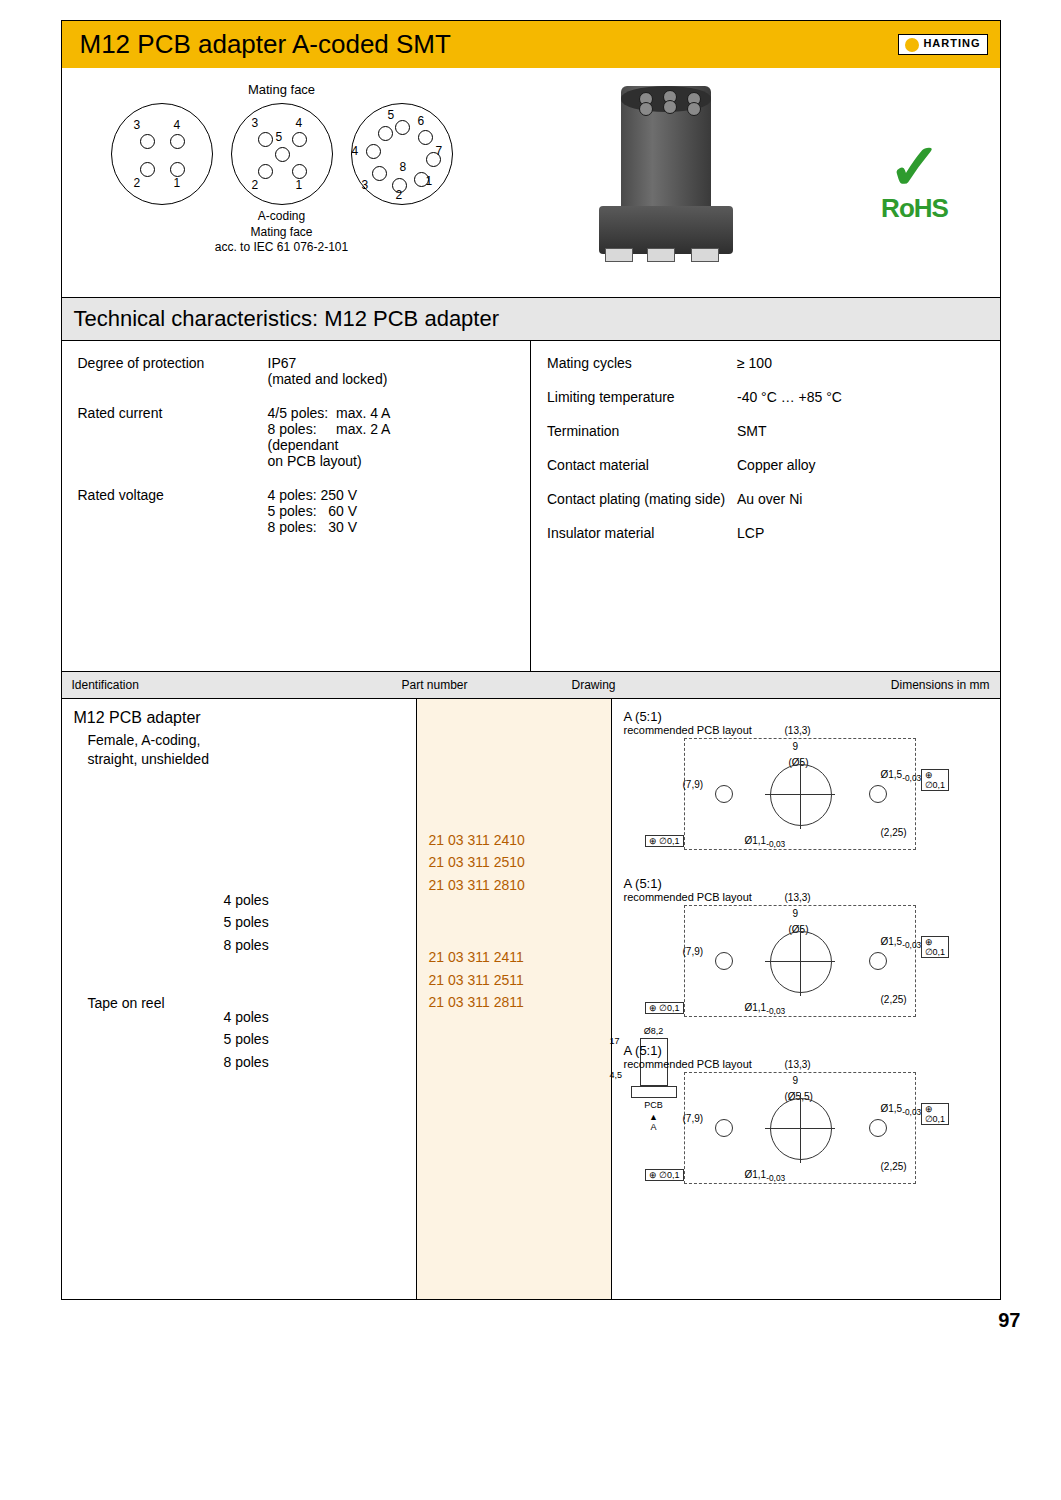M12 PCB adapter A-coded SMT
HARTING
Mating face
3 4 2 1
3 4 5 2 1
5 6 7 1 2 3 4 8
A-coding
Mating face
acc. to IEC 61 076-2-101
✓
RoHS
Technical characteristics: M12 PCB adapter
Degree of protection
IP67 (mated and locked)
Rated current
4/5 poles: max. 4 A 8 poles: max. 2 A (dependant on PCB layout)
Rated voltage
4 poles: 250 V 5 poles: 60 V 8 poles: 30 V
Mating cycles
≥ 100
Limiting temperature
-40 °C … +85 °C
Termination
SMT
Contact material
Copper alloy
Contact plating (mating side)
Au over Ni
Insulator material
LCP
Identification
Part number
Drawing Dimensions in mm
M12 PCB adapter
Female, A-coding,
straight, unshielded
4 poles
5 poles
8 poles
4 poles
5 poles
8 poles
Tape on reel
21 03 311 2410
21 03 311 2510
21 03 311 2810
21 03 311 2411
21 03 311 2511
21 03 311 2811
A (5:1)
recommended PCB layout
(13,3) 9 (Ø5)
(7,9) Ø1,5-0,03 (2,25) Ø1,1-0,03 ⊕ ∅0,1 ⊕ ∅0,1
A (5:1)
recommended PCB layout
(13,3) 9 (Ø5)
(7,9) Ø1,5-0,03 (2,25) Ø1,1-0,03 ⊕ ∅0,1 ⊕ ∅0,1
Ø8,2
PCB
▲
A
17
4,5
A (5:1)
recommended PCB layout
(13,3) 9 (Ø5,5)
(7,9) Ø1,5-0,03 (2,25) Ø1,1-0,03 ⊕ ∅0,1 ⊕ ∅0,1
97